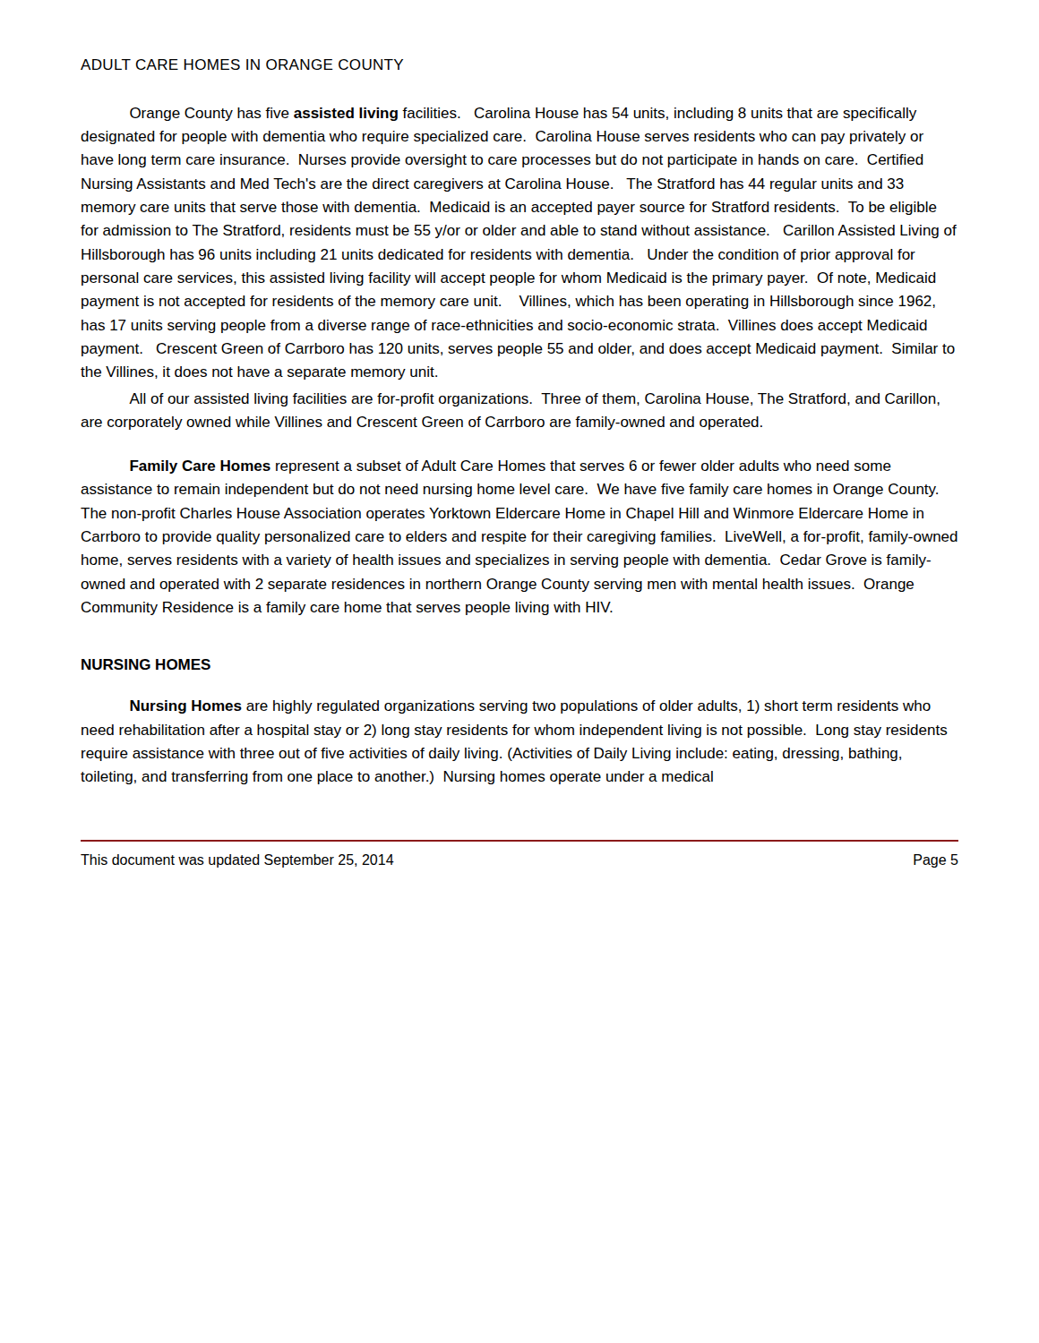ADULT CARE HOMES IN ORANGE COUNTY
Orange County has five assisted living facilities. Carolina House has 54 units, including 8 units that are specifically designated for people with dementia who require specialized care. Carolina House serves residents who can pay privately or have long term care insurance. Nurses provide oversight to care processes but do not participate in hands on care. Certified Nursing Assistants and Med Tech's are the direct caregivers at Carolina House. The Stratford has 44 regular units and 33 memory care units that serve those with dementia. Medicaid is an accepted payer source for Stratford residents. To be eligible for admission to The Stratford, residents must be 55 y/or or older and able to stand without assistance. Carillon Assisted Living of Hillsborough has 96 units including 21 units dedicated for residents with dementia. Under the condition of prior approval for personal care services, this assisted living facility will accept people for whom Medicaid is the primary payer. Of note, Medicaid payment is not accepted for residents of the memory care unit. Villines, which has been operating in Hillsborough since 1962, has 17 units serving people from a diverse range of race-ethnicities and socio-economic strata. Villines does accept Medicaid payment. Crescent Green of Carrboro has 120 units, serves people 55 and older, and does accept Medicaid payment. Similar to the Villines, it does not have a separate memory unit.
All of our assisted living facilities are for-profit organizations. Three of them, Carolina House, The Stratford, and Carillon, are corporately owned while Villines and Crescent Green of Carrboro are family-owned and operated.
Family Care Homes represent a subset of Adult Care Homes that serves 6 or fewer older adults who need some assistance to remain independent but do not need nursing home level care. We have five family care homes in Orange County. The non-profit Charles House Association operates Yorktown Eldercare Home in Chapel Hill and Winmore Eldercare Home in Carrboro to provide quality personalized care to elders and respite for their caregiving families. LiveWell, a for-profit, family-owned home, serves residents with a variety of health issues and specializes in serving people with dementia. Cedar Grove is family-owned and operated with 2 separate residences in northern Orange County serving men with mental health issues. Orange Community Residence is a family care home that serves people living with HIV.
NURSING HOMES
Nursing Homes are highly regulated organizations serving two populations of older adults, 1) short term residents who need rehabilitation after a hospital stay or 2) long stay residents for whom independent living is not possible. Long stay residents require assistance with three out of five activities of daily living. (Activities of Daily Living include: eating, dressing, bathing, toileting, and transferring from one place to another.) Nursing homes operate under a medical
This document was updated September 25, 2014 Page 5